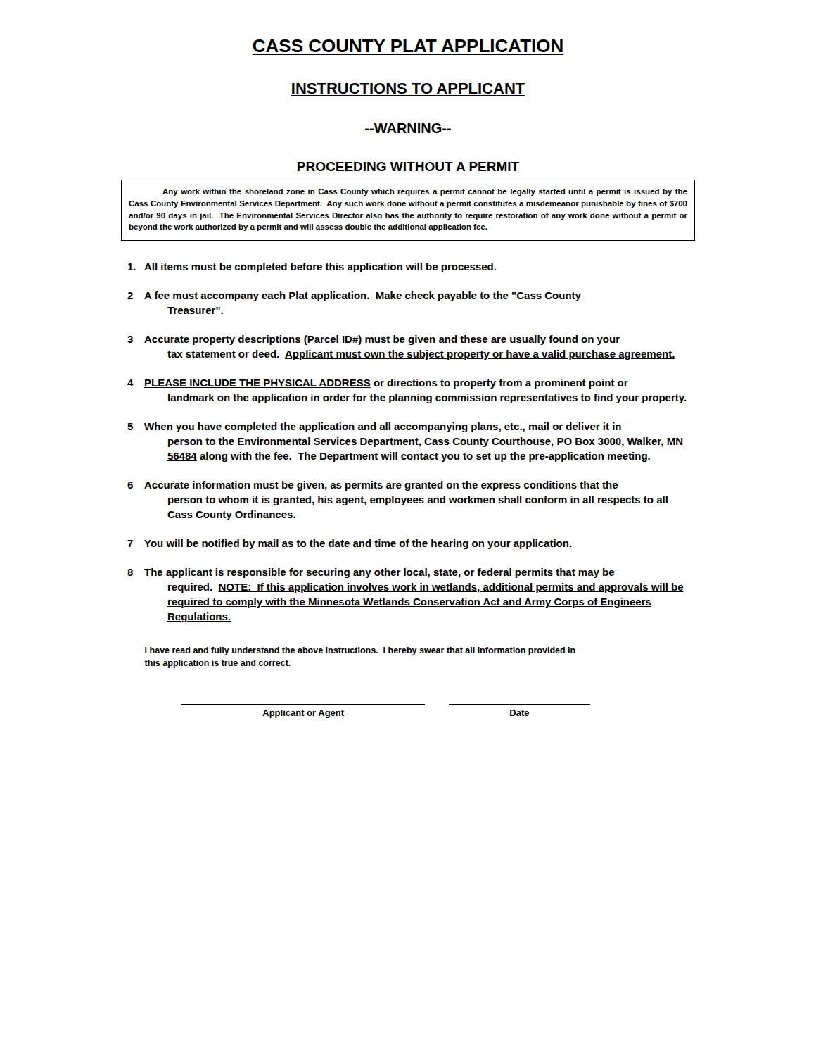CASS COUNTY PLAT APPLICATION
INSTRUCTIONS TO APPLICANT
--WARNING--
PROCEEDING WITHOUT A PERMIT
Any work within the shoreland zone in Cass County which requires a permit cannot be legally started until a permit is issued by the Cass County Environmental Services Department. Any such work done without a permit constitutes a misdemeanor punishable by fines of $700 and/or 90 days in jail. The Environmental Services Director also has the authority to require restoration of any work done without a permit or beyond the work authorized by a permit and will assess double the additional application fee.
All items must be completed before this application will be processed.
A fee must accompany each Plat application. Make check payable to the "Cass County Treasurer".
Accurate property descriptions (Parcel ID#) must be given and these are usually found on your tax statement or deed. Applicant must own the subject property or have a valid purchase agreement.
PLEASE INCLUDE THE PHYSICAL ADDRESS or directions to property from a prominent point or landmark on the application in order for the planning commission representatives to find your property.
When you have completed the application and all accompanying plans, etc., mail or deliver it in person to the Environmental Services Department, Cass County Courthouse, PO Box 3000, Walker, MN 56484 along with the fee. The Department will contact you to set up the pre-application meeting.
Accurate information must be given, as permits are granted on the express conditions that the person to whom it is granted, his agent, employees and workmen shall conform in all respects to all Cass County Ordinances.
You will be notified by mail as to the date and time of the hearing on your application.
The applicant is responsible for securing any other local, state, or federal permits that may be required. NOTE: If this application involves work in wetlands, additional permits and approvals will be required to comply with the Minnesota Wetlands Conservation Act and Army Corps of Engineers Regulations.
I have read and fully understand the above instructions. I hereby swear that all information provided in this application is true and correct.
Applicant or Agent
Date